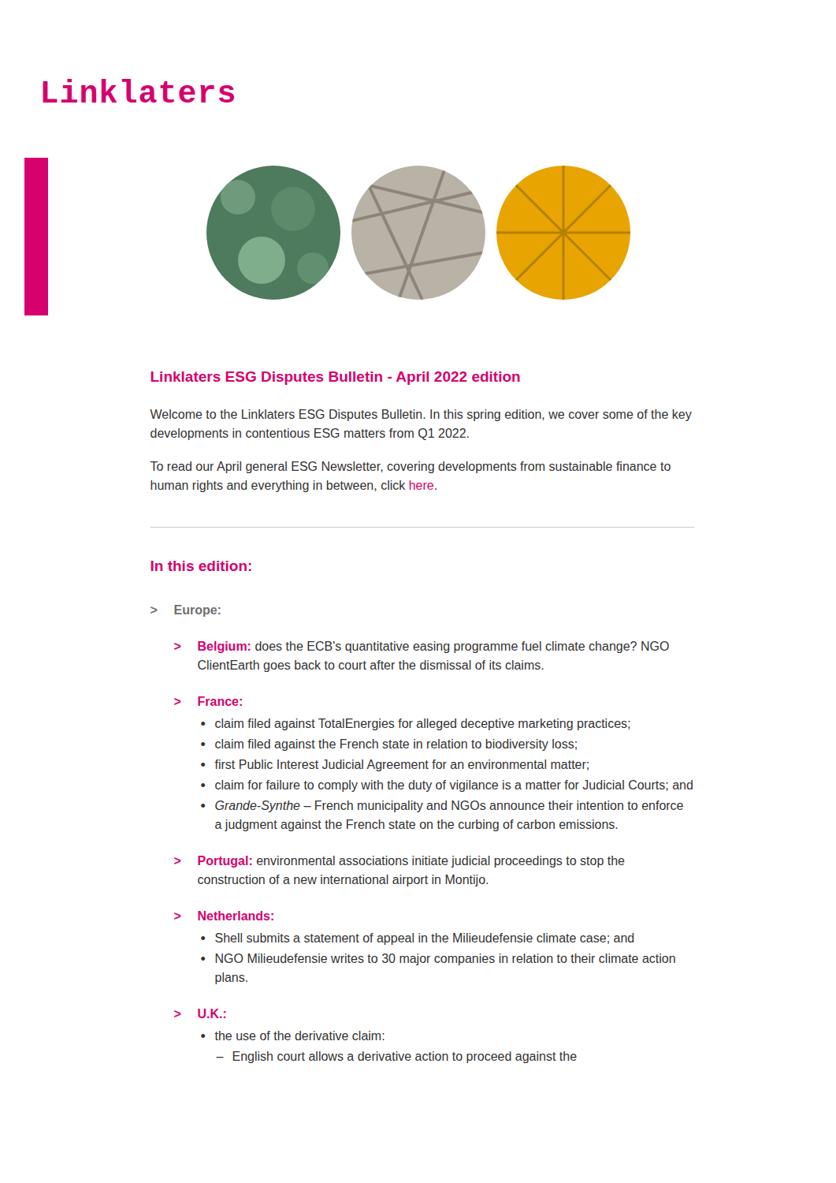Linklaters
Linklaters ESG Disputes Bulletin - April 2022 edition
Welcome to the Linklaters ESG Disputes Bulletin. In this spring edition, we cover some of the key developments in contentious ESG matters from Q1 2022.
To read our April general ESG Newsletter, covering developments from sustainable finance to human rights and everything in between, click here.
In this edition:
Europe:
Belgium: does the ECB's quantitative easing programme fuel climate change? NGO ClientEarth goes back to court after the dismissal of its claims.
France:
claim filed against TotalEnergies for alleged deceptive marketing practices;
claim filed against the French state in relation to biodiversity loss;
first Public Interest Judicial Agreement for an environmental matter;
claim for failure to comply with the duty of vigilance is a matter for Judicial Courts; and
Grande-Synthe – French municipality and NGOs announce their intention to enforce a judgment against the French state on the curbing of carbon emissions.
Portugal: environmental associations initiate judicial proceedings to stop the construction of a new international airport in Montijo.
Netherlands:
Shell submits a statement of appeal in the Milieudefensie climate case; and
NGO Milieudefensie writes to 30 major companies in relation to their climate action plans.
U.K.:
the use of the derivative claim:
English court allows a derivative action to proceed against the